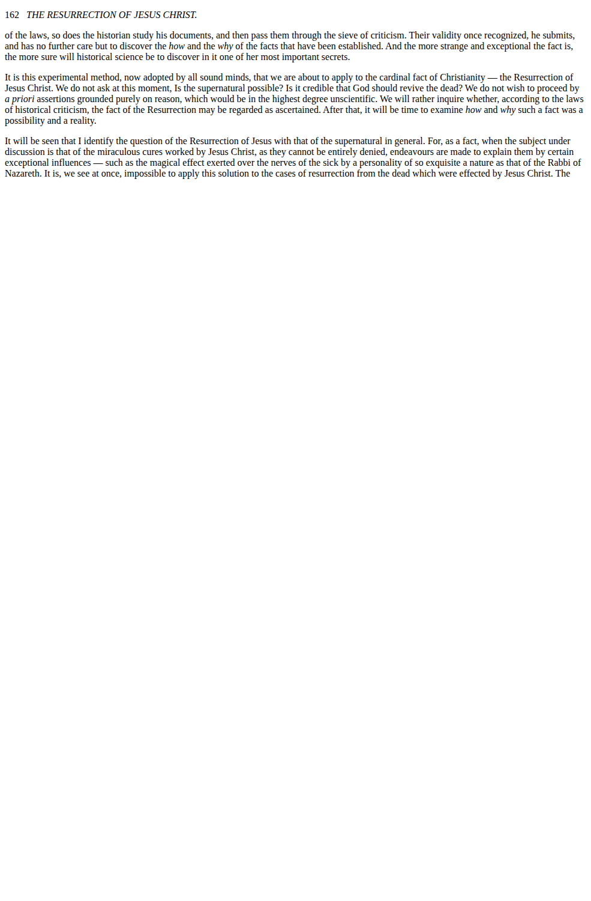162 THE RESURRECTION OF JESUS CHRIST.
of the laws, so does the historian study his documents, and then pass them through the sieve of criticism. Their validity once recognized, he submits, and has no further care but to discover the how and the why of the facts that have been established. And the more strange and exceptional the fact is, the more sure will historical science be to discover in it one of her most important secrets.
It is this experimental method, now adopted by all sound minds, that we are about to apply to the cardinal fact of Christianity — the Resurrection of Jesus Christ. We do not ask at this moment, Is the supernatural possible? Is it credible that God should revive the dead? We do not wish to proceed by a priori assertions grounded purely on reason, which would be in the highest degree unscientific. We will rather inquire whether, according to the laws of historical criticism, the fact of the Resurrection may be regarded as ascertained. After that, it will be time to examine how and why such a fact was a possibility and a reality.
It will be seen that I identify the question of the Resurrection of Jesus with that of the supernatural in general. For, as a fact, when the subject under discussion is that of the miraculous cures worked by Jesus Christ, as they cannot be entirely denied, endeavours are made to explain them by certain exceptional influences — such as the magical effect exerted over the nerves of the sick by a personality of so exquisite a nature as that of the Rabbi of Nazareth. It is, we see at once, impossible to apply this solution to the cases of resurrection from the dead which were effected by Jesus Christ. The